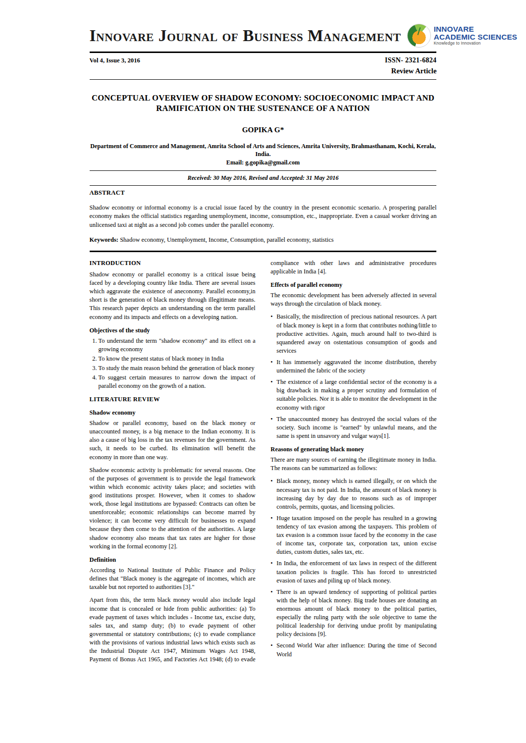Innovare Journal of Business Management
INNOVARE
ACADEMIC SCIENCES
Knowledge to Innovation
Vol 4, Issue 3, 2016
ISSN- 2321-6824
Review Article
CONCEPTUAL OVERVIEW OF SHADOW ECONOMY: SOCIOECONOMIC IMPACT AND
RAMIFICATION ON THE SUSTENANCE OF A NATION
GOPIKA G*
Department of Commerce and Management, Amrita School of Arts and Sciences, Amrita University, Brahmasthanam, Kochi, Kerala, India.
Email: g.gopika@gmail.com
Received: 30 May 2016, Revised and Accepted: 31 May 2016
ABSTRACT
Shadow economy or informal economy is a crucial issue faced by the country in the present economic scenario. A prospering parallel economy makes the official statistics regarding unemployment, income, consumption, etc., inappropriate. Even a casual worker driving an unlicensed taxi at night as a second job comes under the parallel economy.
Keywords: Shadow economy, Unemployment, Income, Consumption, parallel economy, statistics
INTRODUCTION
Shadow economy or parallel economy is a critical issue being faced by a developing country like India. There are several issues which aggravate the existence of aneconomy. Parallel economy,in short is the generation of black money through illegitimate means. This research paper depicts an understanding on the term parallel economy and its impacts and effects on a developing nation.
Objectives of the study
To understand the term "shadow economy" and its effect on a growing economy
To know the present status of black money in India
To study the main reason behind the generation of black money
To suggest certain measures to narrow down the impact of parallel economy on the growth of a nation.
LITERATURE REVIEW
Shadow economy
Shadow or parallel economy, based on the black money or unaccounted money, is a big menace to the Indian economy. It is also a cause of big loss in the tax revenues for the government. As such, it needs to be curbed. Its elimination will benefit the economy in more than one way.
Shadow economic activity is problematic for several reasons. One of the purposes of government is to provide the legal framework within which economic activity takes place; and societies with good institutions prosper. However, when it comes to shadow work, those legal institutions are bypassed: Contracts can often be unenforceable; economic relationships can become marred by violence; it can become very difficult for businesses to expand because they then come to the attention of the authorities. A large shadow economy also means that tax rates are higher for those working in the formal economy [2].
Definition
According to National Institute of Public Finance and Policy defines that "Black money is the aggregate of incomes, which are taxable but not reported to authorities [3]."
Apart from this, the term black money would also include legal income that is concealed or hide from public authorities: (a) To evade payment of taxes which includes - Income tax, excise duty, sales tax, and stamp duty; (b) to evade payment of other governmental or statutory contributions; (c) to evade compliance with the provisions of various industrial laws which exists such as the Industrial Dispute Act 1947, Minimum Wages Act 1948, Payment of Bonus Act 1965, and Factories Act 1948; (d) to evade compliance with other laws and administrative procedures applicable in India [4].
Effects of parallel economy
The economic development has been adversely affected in several ways through the circulation of black money.
Basically, the misdirection of precious national resources. A part of black money is kept in a form that contributes nothing/little to productive activities. Again, much around half to two-third is squandered away on ostentatious consumption of goods and services
It has immensely aggravated the income distribution, thereby undermined the fabric of the society
The existence of a large confidential sector of the economy is a big drawback in making a proper scrutiny and formulation of suitable policies. Nor it is able to monitor the development in the economy with rigor
The unaccounted money has destroyed the social values of the society. Such income is "earned" by unlawful means, and the same is spent in unsavory and vulgar ways[1].
Reasons of generating black money
There are many sources of earning the illegitimate money in India. The reasons can be summarized as follows:
Black money, money which is earned illegally, or on which the necessary tax is not paid. In India, the amount of black money is increasing day by day due to reasons such as of improper controls, permits, quotas, and licensing policies.
Huge taxation imposed on the people has resulted in a growing tendency of tax evasion among the taxpayers. This problem of tax evasion is a common issue faced by the economy in the case of income tax, corporate tax, corporation tax, union excise duties, custom duties, sales tax, etc.
In India, the enforcement of tax laws in respect of the different taxation policies is fragile. This has forced to unrestricted evasion of taxes and piling up of black money.
There is an upward tendency of supporting of political parties with the help of black money. Big trade houses are donating an enormous amount of black money to the political parties, especially the ruling party with the sole objective to tame the political leadership for deriving undue profit by manipulating policy decisions [9].
Second World War after influence: During the time of Second World